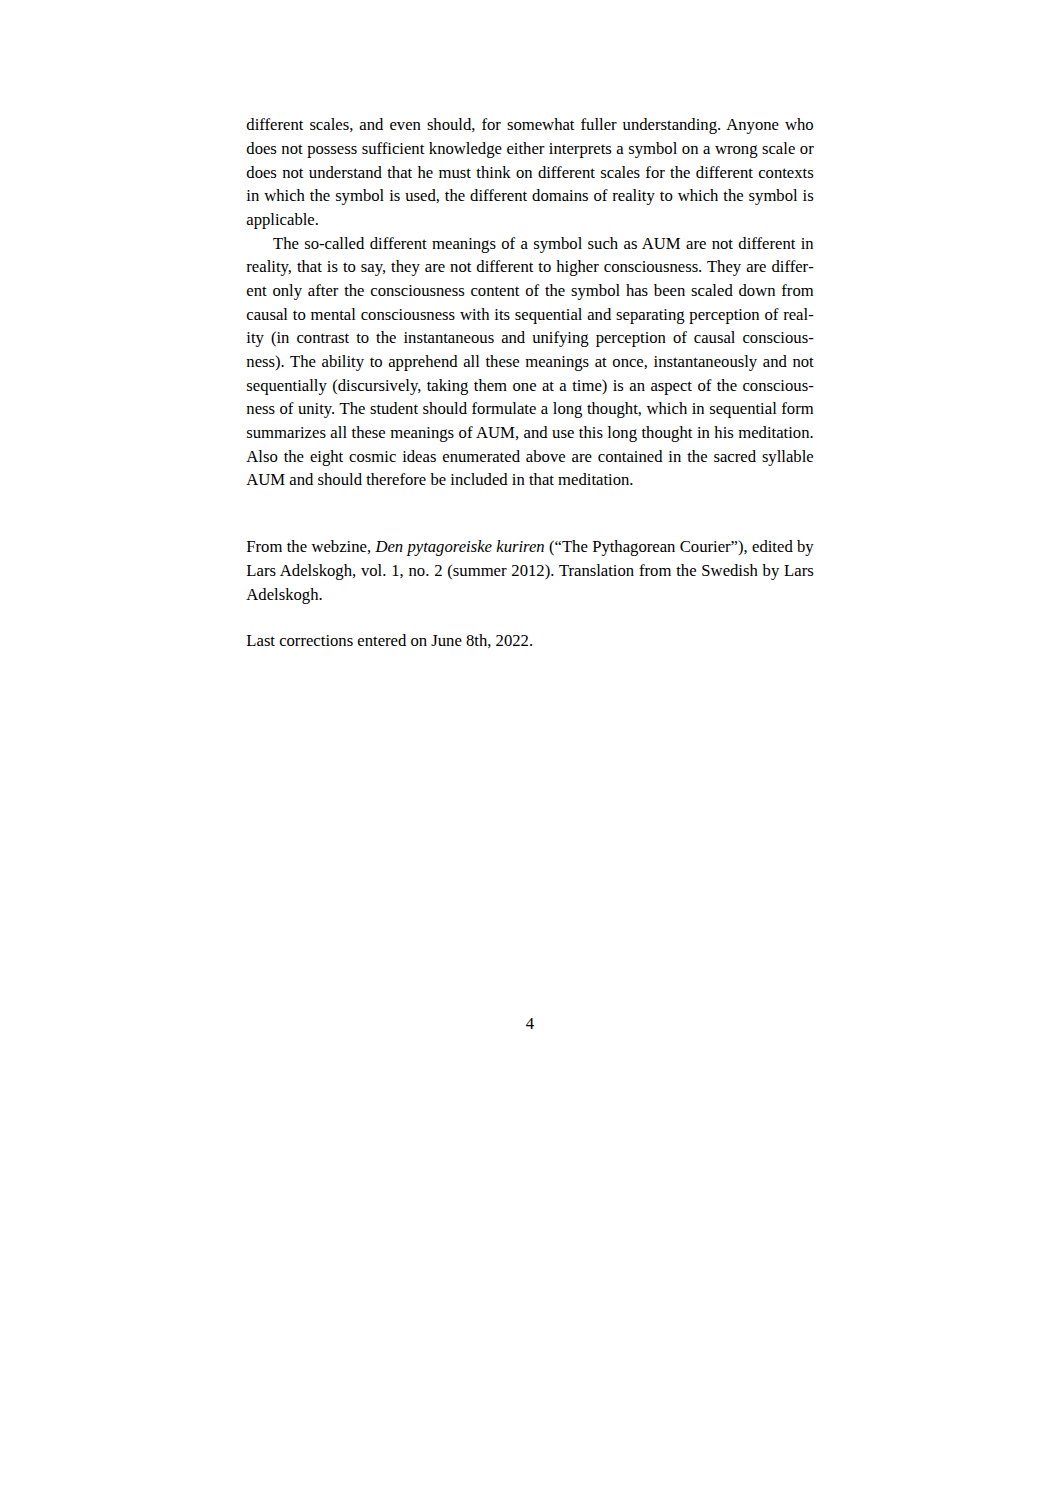different scales, and even should, for somewhat fuller understanding. Anyone who does not possess sufficient knowledge either interprets a symbol on a wrong scale or does not understand that he must think on different scales for the different contexts in which the symbol is used, the different domains of reality to which the symbol is applicable.
The so-called different meanings of a symbol such as AUM are not different in reality, that is to say, they are not different to higher consciousness. They are different only after the consciousness content of the symbol has been scaled down from causal to mental consciousness with its sequential and separating perception of reality (in contrast to the instantaneous and unifying perception of causal consciousness). The ability to apprehend all these meanings at once, instantaneously and not sequentially (discursively, taking them one at a time) is an aspect of the consciousness of unity. The student should formulate a long thought, which in sequential form summarizes all these meanings of AUM, and use this long thought in his meditation. Also the eight cosmic ideas enumerated above are contained in the sacred syllable AUM and should therefore be included in that meditation.
From the webzine, Den pytagoreiske kuriren (“The Pythagorean Courier”), edited by Lars Adelskogh, vol. 1, no. 2 (summer 2012). Translation from the Swedish by Lars Adelskogh.
Last corrections entered on June 8th, 2022.
4